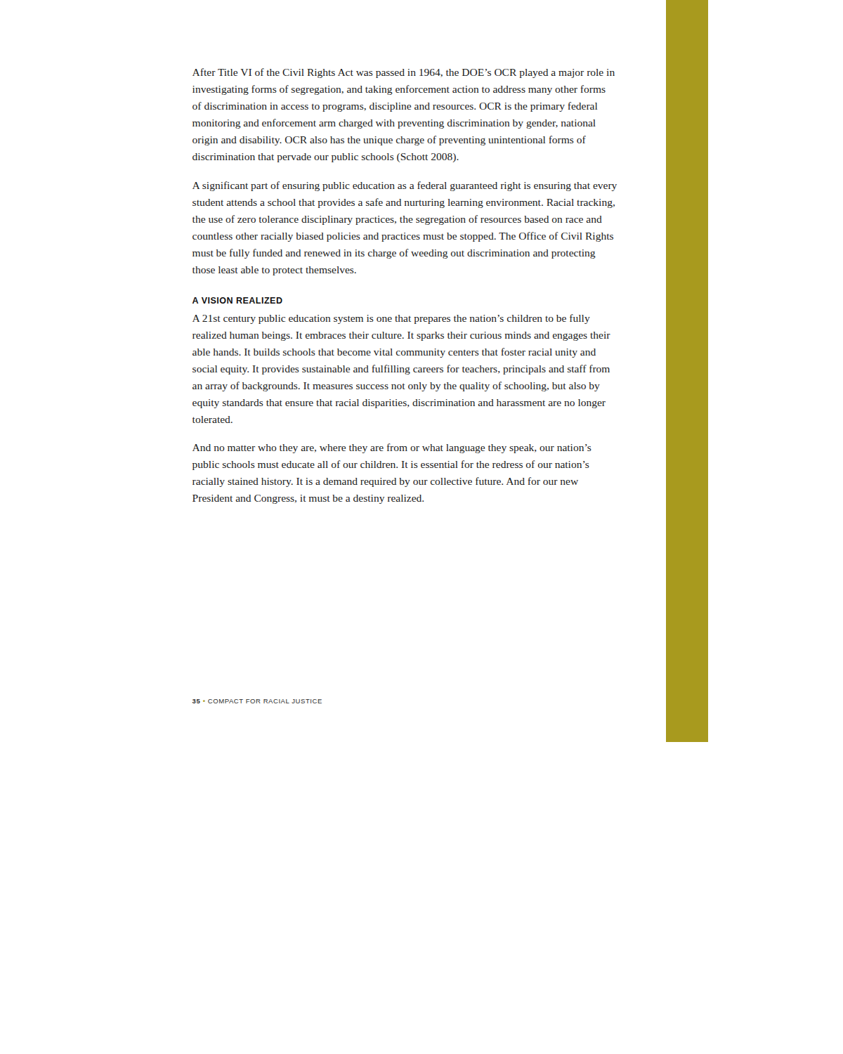After Title VI of the Civil Rights Act was passed in 1964, the DOE’s OCR played a major role in investigating forms of segregation, and taking enforcement action to address many other forms of discrimination in access to programs, discipline and resources. OCR is the primary federal monitoring and enforcement arm charged with preventing discrimination by gender, national origin and disability. OCR also has the unique charge of preventing unintentional forms of discrimination that pervade our public schools (Schott 2008).
A significant part of ensuring public education as a federal guaranteed right is ensuring that every student attends a school that provides a safe and nurturing learning environment. Racial tracking, the use of zero tolerance disciplinary practices, the segregation of resources based on race and countless other racially biased policies and practices must be stopped. The Office of Civil Rights must be fully funded and renewed in its charge of weeding out discrimination and protecting those least able to protect themselves.
A Vision Realized
A 21st century public education system is one that prepares the nation’s children to be fully realized human beings. It embraces their culture. It sparks their curious minds and engages their able hands. It builds schools that become vital community centers that foster racial unity and social equity. It provides sustainable and fulfilling careers for teachers, principals and staff from an array of backgrounds. It measures success not only by the quality of schooling, but also by equity standards that ensure that racial disparities, discrimination and harassment are no longer tolerated.
And no matter who they are, where they are from or what language they speak, our nation’s public schools must educate all of our children. It is essential for the redress of our nation’s racially stained history. It is a demand required by our collective future. And for our new President and Congress, it must be a destiny realized.
35•Compact for Racial Justice